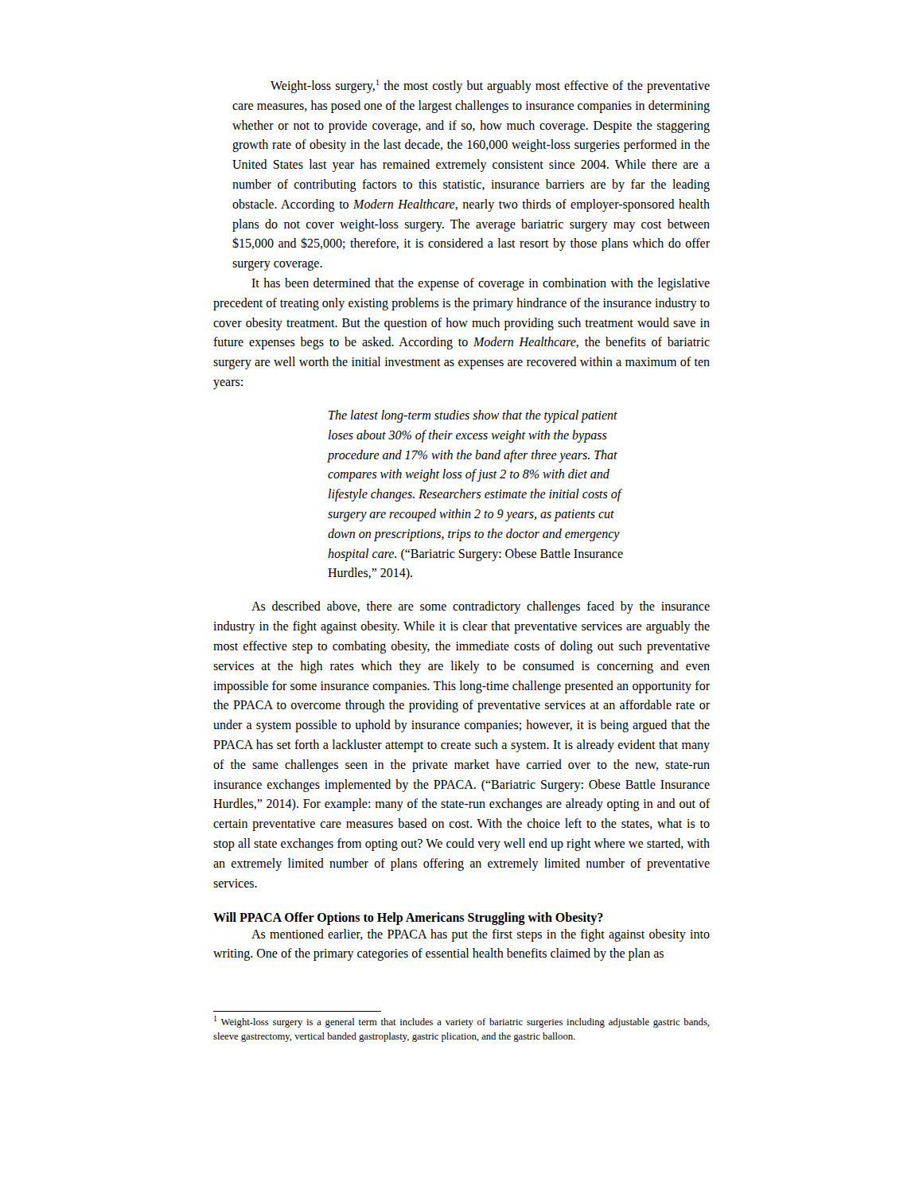Weight-loss surgery,1 the most costly but arguably most effective of the preventative care measures, has posed one of the largest challenges to insurance companies in determining whether or not to provide coverage, and if so, how much coverage. Despite the staggering growth rate of obesity in the last decade, the 160,000 weight-loss surgeries performed in the United States last year has remained extremely consistent since 2004. While there are a number of contributing factors to this statistic, insurance barriers are by far the leading obstacle. According to Modern Healthcare, nearly two thirds of employer-sponsored health plans do not cover weight-loss surgery. The average bariatric surgery may cost between $15,000 and $25,000; therefore, it is considered a last resort by those plans which do offer surgery coverage.
It has been determined that the expense of coverage in combination with the legislative precedent of treating only existing problems is the primary hindrance of the insurance industry to cover obesity treatment. But the question of how much providing such treatment would save in future expenses begs to be asked. According to Modern Healthcare, the benefits of bariatric surgery are well worth the initial investment as expenses are recovered within a maximum of ten years:
The latest long-term studies show that the typical patient loses about 30% of their excess weight with the bypass procedure and 17% with the band after three years. That compares with weight loss of just 2 to 8% with diet and lifestyle changes. Researchers estimate the initial costs of surgery are recouped within 2 to 9 years, as patients cut down on prescriptions, trips to the doctor and emergency hospital care. (“Bariatric Surgery: Obese Battle Insurance Hurdles,” 2014).
As described above, there are some contradictory challenges faced by the insurance industry in the fight against obesity. While it is clear that preventative services are arguably the most effective step to combating obesity, the immediate costs of doling out such preventative services at the high rates which they are likely to be consumed is concerning and even impossible for some insurance companies. This long-time challenge presented an opportunity for the PPACA to overcome through the providing of preventative services at an affordable rate or under a system possible to uphold by insurance companies; however, it is being argued that the PPACA has set forth a lackluster attempt to create such a system. It is already evident that many of the same challenges seen in the private market have carried over to the new, state-run insurance exchanges implemented by the PPACA. (“Bariatric Surgery: Obese Battle Insurance Hurdles,” 2014). For example: many of the state-run exchanges are already opting in and out of certain preventative care measures based on cost. With the choice left to the states, what is to stop all state exchanges from opting out? We could very well end up right where we started, with an extremely limited number of plans offering an extremely limited number of preventative services.
Will PPACA Offer Options to Help Americans Struggling with Obesity?
As mentioned earlier, the PPACA has put the first steps in the fight against obesity into writing. One of the primary categories of essential health benefits claimed by the plan as
1 Weight-loss surgery is a general term that includes a variety of bariatric surgeries including adjustable gastric bands, sleeve gastrectomy, vertical banded gastroplasty, gastric plication, and the gastric balloon.